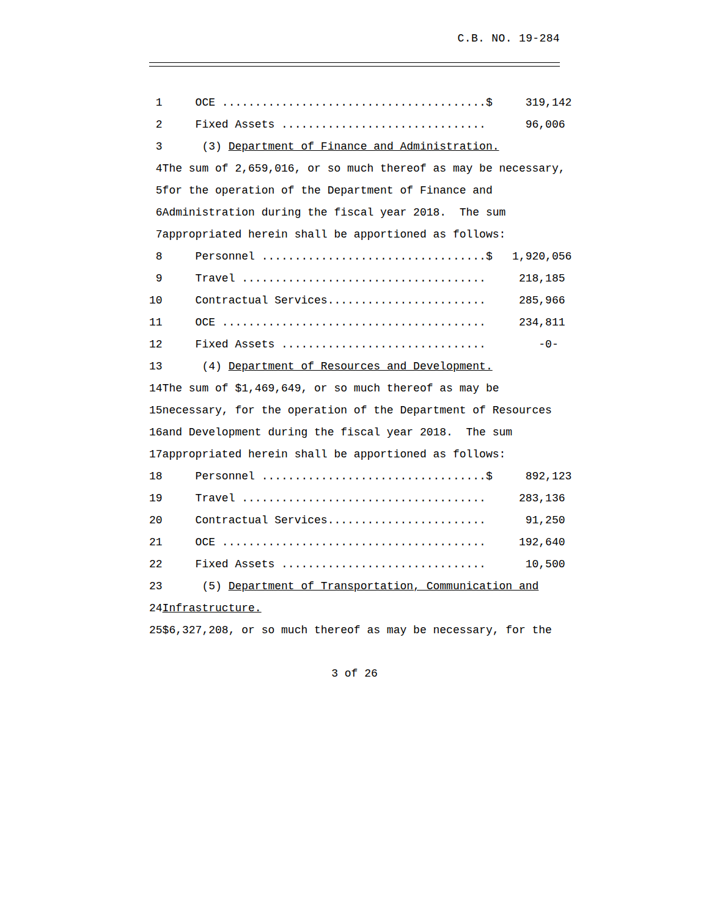C.B. NO. 19-284
| 1 | OCE ........................................$ 319,142 |
| 2 | Fixed Assets ............................... 96,006 |
| 3 | (3) Department of Finance and Administration. |
| 4 | The sum of 2,659,016, or so much thereof as may be necessary, |
| 5 | for the operation of the Department of Finance and |
| 6 | Administration during the fiscal year 2018. The sum |
| 7 | appropriated herein shall be apportioned as follows: |
| 8 | Personnel ..................................$ 1,920,056 |
| 9 | Travel ..................................... 218,185 |
| 10 | Contractual Services........................ 285,966 |
| 11 | OCE ........................................ 234,811 |
| 12 | Fixed Assets ............................... -0- |
| 13 | (4) Department of Resources and Development. |
| 14 | The sum of $1,469,649, or so much thereof as may be |
| 15 | necessary, for the operation of the Department of Resources |
| 16 | and Development during the fiscal year 2018. The sum |
| 17 | appropriated herein shall be apportioned as follows: |
| 18 | Personnel ..................................$ 892,123 |
| 19 | Travel ..................................... 283,136 |
| 20 | Contractual Services........................ 91,250 |
| 21 | OCE ........................................ 192,640 |
| 22 | Fixed Assets ............................... 10,500 |
| 23 | (5) Department of Transportation, Communication and |
| 24 | Infrastructure. |
| 25 | $6,327,208, or so much thereof as may be necessary, for the |
3 of 26